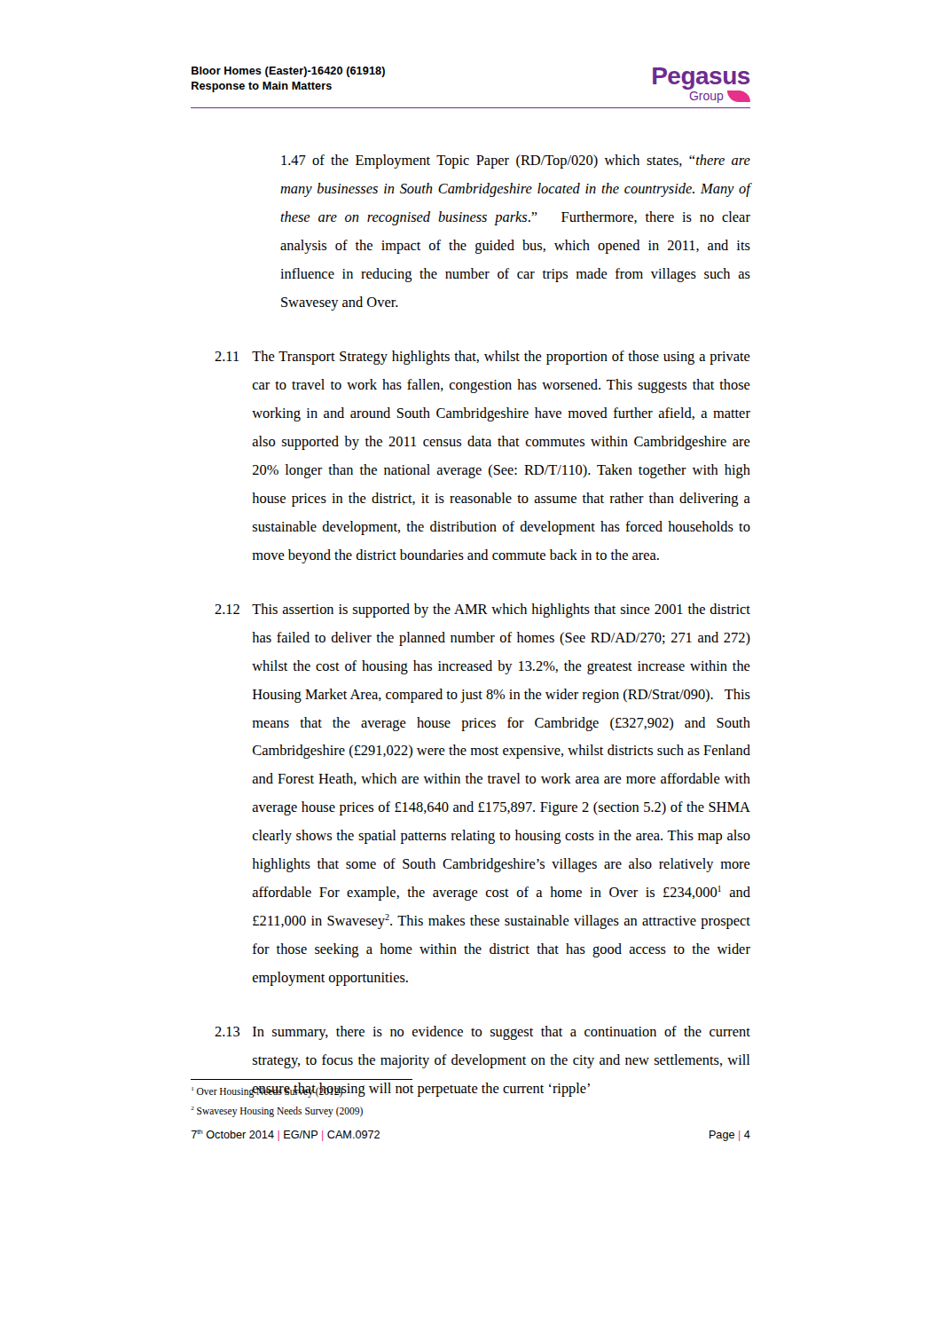Bloor Homes (Easter)-16420 (61918)
Response to Main Matters
Pegasus
Group
1.47 of the Employment Topic Paper (RD/Top/020) which states, “there are many businesses in South Cambridgeshire located in the countryside. Many of these are on recognised business parks.” Furthermore, there is no clear analysis of the impact of the guided bus, which opened in 2011, and its influence in reducing the number of car trips made from villages such as Swavesey and Over.
2.11
The Transport Strategy highlights that, whilst the proportion of those using a private car to travel to work has fallen, congestion has worsened. This suggests that those working in and around South Cambridgeshire have moved further afield, a matter also supported by the 2011 census data that commutes within Cambridgeshire are 20% longer than the national average (See: RD/T/110). Taken together with high house prices in the district, it is reasonable to assume that rather than delivering a sustainable development, the distribution of development has forced households to move beyond the district boundaries and commute back in to the area.
2.12
This assertion is supported by the AMR which highlights that since 2001 the district has failed to deliver the planned number of homes (See RD/AD/270; 271 and 272) whilst the cost of housing has increased by 13.2%, the greatest increase within the Housing Market Area, compared to just 8% in the wider region (RD/Strat/090). This means that the average house prices for Cambridge (£327,902) and South Cambridgeshire (£291,022) were the most expensive, whilst districts such as Fenland and Forest Heath, which are within the travel to work area are more affordable with average house prices of £148,640 and £175,897. Figure 2 (section 5.2) of the SHMA clearly shows the spatial patterns relating to housing costs in the area. This map also highlights that some of South Cambridgeshire’s villages are also relatively more affordable For example, the average cost of a home in Over is £234,0001 and £211,000 in Swavesey2. This makes these sustainable villages an attractive prospect for those seeking a home within the district that has good access to the wider employment opportunities.
2.13
In summary, there is no evidence to suggest that a continuation of the current strategy, to focus the majority of development on the city and new settlements, will ensure that housing will not perpetuate the current ‘ripple’
1 Over Housing Needs Survey (2012)
2 Swavesey Housing Needs Survey (2009)
7th October 2014 | EG/NP | CAM.0972
Page | 4